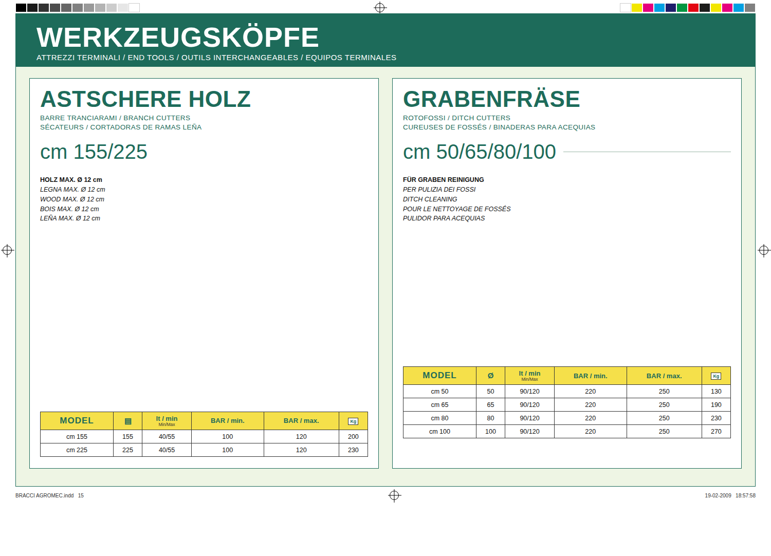Werkzeugsköpfe
Attrezzi terminali / End tools / Outils interchangeables / Equipos terminales
Astschere Holz
Barre tranciarami / Branch cutters
Sécateurs / Cortadoras de ramas leña
cm 155/225
HOLZ MAX. Ø 12 cm
LEGNA MAX. Ø 12 cm
WOOD MAX. Ø 12 cm
BOIS MAX. Ø 12 cm
LEÑA MAX. Ø 12 cm
| MODEL | ▤ | lt / min Min/Max | BAR / min. | BAR / max. | Kg |
| --- | --- | --- | --- | --- | --- |
| cm 155 | 155 | 40/55 | 100 | 120 | 200 |
| cm 225 | 225 | 40/55 | 100 | 120 | 230 |
Grabenfräse
Rotofossi / Ditch cutters
Cureuses de fossés / Binaderas para acequias
cm 50/65/80/100
FÜR GRABEN REINIGUNG
PER PULIZIA DEI FOSSI
DITCH CLEANING
POUR LE NETTOYAGE DE FOSSÉS
PULIDOR PARA ACEQUIAS
| MODEL | Ø | lt / min Min/Max | BAR / min. | BAR / max. | Kg |
| --- | --- | --- | --- | --- | --- |
| cm 50 | 50 | 90/120 | 220 | 250 | 130 |
| cm 65 | 65 | 90/120 | 220 | 250 | 190 |
| cm 80 | 80 | 90/120 | 220 | 250 | 230 |
| cm 100 | 100 | 90/120 | 220 | 250 | 270 |
BRACCI AGROMEC.indd 15
19-02-2009 18:57:58